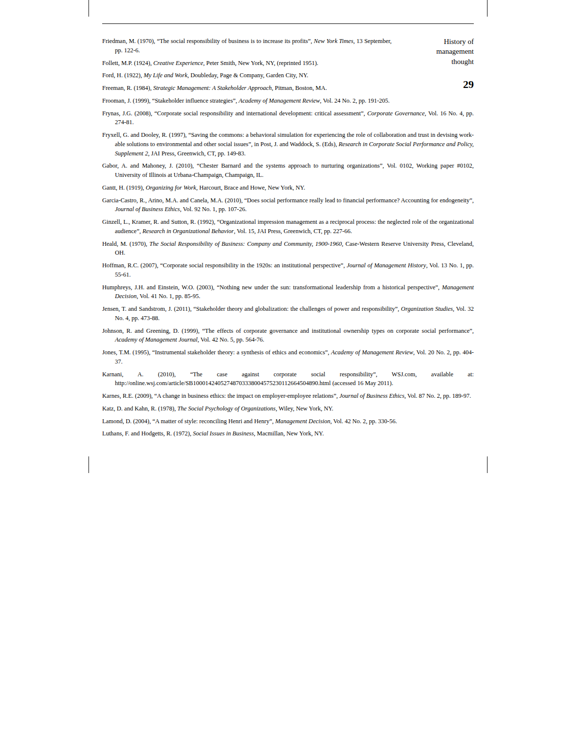History of
management
thought
29
Friedman, M. (1970), “The social responsibility of business is to increase its profits”, New York Times, 13 September, pp. 122-6.
Follett, M.P. (1924), Creative Experience, Peter Smith, New York, NY, (reprinted 1951).
Ford, H. (1922), My Life and Work, Doubleday, Page & Company, Garden City, NY.
Freeman, R. (1984), Strategic Management: A Stakeholder Approach, Pitman, Boston, MA.
Frooman, J. (1999), “Stakeholder influence strategies”, Academy of Management Review, Vol. 24 No. 2, pp. 191-205.
Frynas, J.G. (2008), “Corporate social responsibility and international development: critical assessment”, Corporate Governance, Vol. 16 No. 4, pp. 274-81.
Fryxell, G. and Dooley, R. (1997), “Saving the commons: a behavioral simulation for experiencing the role of collaboration and trust in devising workable solutions to environmental and other social issues”, in Post, J. and Waddock, S. (Eds), Research in Corporate Social Performance and Policy, Supplement 2, JAI Press, Greenwich, CT, pp. 149-83.
Gabor, A. and Mahoney, J. (2010), “Chester Barnard and the systems approach to nurturing organizations”, Vol. 0102, Working paper #0102, University of Illinois at Urbana-Champaign, Champaign, IL.
Gantt, H. (1919), Organizing for Work, Harcourt, Brace and Howe, New York, NY.
Garcia-Castro, R., Arino, M.A. and Canela, M.A. (2010), “Does social performance really lead to financial performance? Accounting for endogeneity”, Journal of Business Ethics, Vol. 92 No. 1, pp. 107-26.
Ginzell, L., Kramer, R. and Sutton, R. (1992), “Organizational impression management as a reciprocal process: the neglected role of the organizational audience”, Research in Organizational Behavior, Vol. 15, JAI Press, Greenwich, CT, pp. 227-66.
Heald, M. (1970), The Social Responsibility of Business: Company and Community, 1900-1960, Case-Western Reserve University Press, Cleveland, OH.
Hoffman, R.C. (2007), “Corporate social responsibility in the 1920s: an institutional perspective”, Journal of Management History, Vol. 13 No. 1, pp. 55-61.
Humphreys, J.H. and Einstein, W.O. (2003), “Nothing new under the sun: transformational leadership from a historical perspective”, Management Decision, Vol. 41 No. 1, pp. 85-95.
Jensen, T. and Sandstrom, J. (2011), “Stakeholder theory and globalization: the challenges of power and responsibility”, Organization Studies, Vol. 32 No. 4, pp. 473-88.
Johnson, R. and Greening, D. (1999), “The effects of corporate governance and institutional ownership types on corporate social performance”, Academy of Management Journal, Vol. 42 No. 5, pp. 564-76.
Jones, T.M. (1995), “Instrumental stakeholder theory: a synthesis of ethics and economics”, Academy of Management Review, Vol. 20 No. 2, pp. 404-37.
Karnani, A. (2010), “The case against corporate social responsibility”, WSJ.com, available at: http://online.wsj.com/article/SB10001424052748703338004575230112664504890.html (accessed 16 May 2011).
Karnes, R.E. (2009), “A change in business ethics: the impact on employer-employee relations”, Journal of Business Ethics, Vol. 87 No. 2, pp. 189-97.
Katz, D. and Kahn, R. (1978), The Social Psychology of Organizations, Wiley, New York, NY.
Lamond, D. (2004), “A matter of style: reconciling Henri and Henry”, Management Decision, Vol. 42 No. 2, pp. 330-56.
Luthans, F. and Hodgetts, R. (1972), Social Issues in Business, Macmillan, New York, NY.